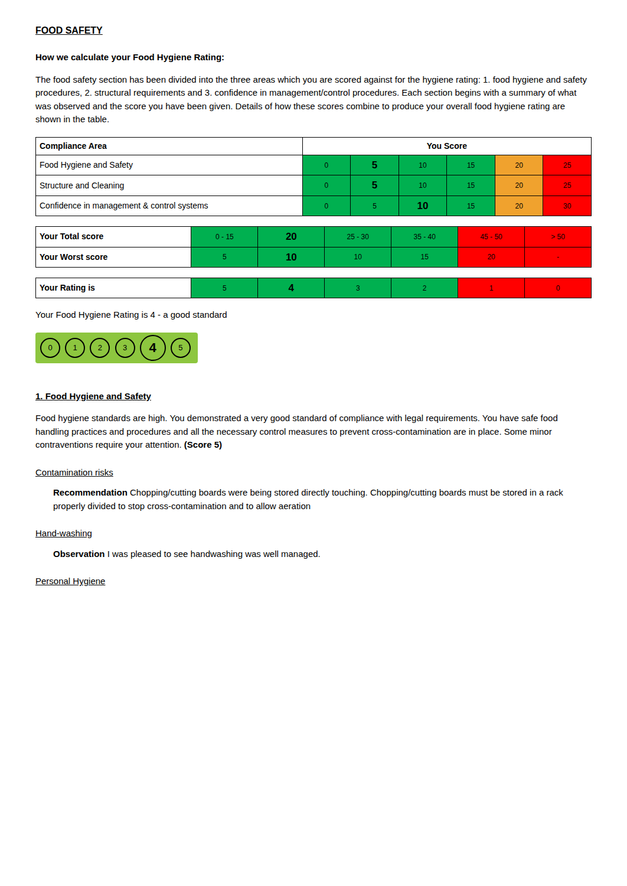FOOD SAFETY
How we calculate your Food Hygiene Rating:
The food safety section has been divided into the three areas which you are scored against for the hygiene rating: 1. food hygiene and safety procedures, 2. structural requirements and 3. confidence in management/control procedures. Each section begins with a summary of what was observed and the score you have been given. Details of how these scores combine to produce your overall food hygiene rating are shown in the table.
| Compliance Area | You Score |
| --- | --- |
| Food Hygiene and Safety | 0 | 5 | 10 | 15 | 20 | 25 |
| Structure and Cleaning | 0 | 5 | 10 | 15 | 20 | 25 |
| Confidence in management & control systems | 0 | 5 | 10 | 15 | 20 | 30 |
| Your Total score | 0 - 15 | 20 | 25 - 30 | 35 - 40 | 45 - 50 | > 50 |
| Your Worst score | 5 | 10 | 10 | 15 | 20 | - |
| Your Rating is | 5 | 4 | 3 | 2 | 1 | 0 |
Your Food Hygiene Rating is 4 - a good standard
0 1 2 3 4 5
1. Food Hygiene and Safety
Food hygiene standards are high. You demonstrated a very good standard of compliance with legal requirements. You have safe food handling practices and procedures and all the necessary control measures to prevent cross-contamination are in place. Some minor contraventions require your attention. (Score 5)
Contamination risks
Recommendation Chopping/cutting boards were being stored directly touching. Chopping/cutting boards must be stored in a rack properly divided to stop cross-contamination and to allow aeration
Hand-washing
Observation I was pleased to see handwashing was well managed.
Personal Hygiene